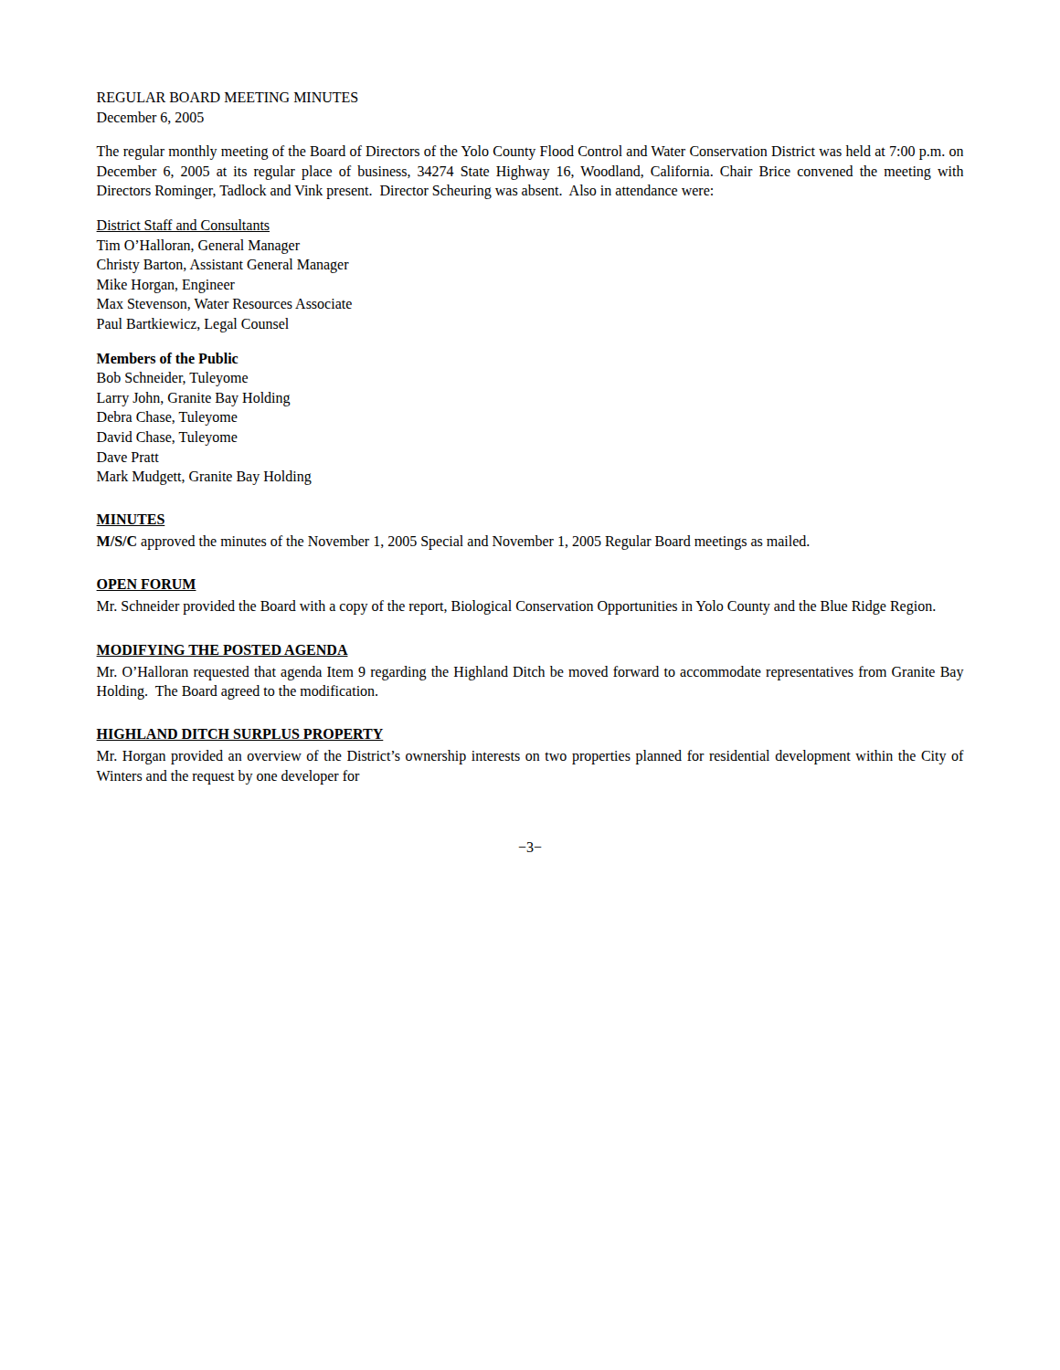REGULAR BOARD MEETING MINUTES
December 6, 2005
The regular monthly meeting of the Board of Directors of the Yolo County Flood Control and Water Conservation District was held at 7:00 p.m. on December 6, 2005 at its regular place of business, 34274 State Highway 16, Woodland, California. Chair Brice convened the meeting with Directors Rominger, Tadlock and Vink present. Director Scheuring was absent. Also in attendance were:
District Staff and Consultants
Tim O’Halloran, General Manager
Christy Barton, Assistant General Manager
Mike Horgan, Engineer
Max Stevenson, Water Resources Associate
Paul Bartkiewicz, Legal Counsel
Members of the Public
Bob Schneider, Tuleyome
Larry John, Granite Bay Holding
Debra Chase, Tuleyome
David Chase, Tuleyome
Dave Pratt
Mark Mudgett, Granite Bay Holding
MINUTES
M/S/C approved the minutes of the November 1, 2005 Special and November 1, 2005 Regular Board meetings as mailed.
OPEN FORUM
Mr. Schneider provided the Board with a copy of the report, Biological Conservation Opportunities in Yolo County and the Blue Ridge Region.
MODIFYING THE POSTED AGENDA
Mr. O’Halloran requested that agenda Item 9 regarding the Highland Ditch be moved forward to accommodate representatives from Granite Bay Holding. The Board agreed to the modification.
HIGHLAND DITCH SURPLUS PROPERTY
Mr. Horgan provided an overview of the District’s ownership interests on two properties planned for residential development within the City of Winters and the request by one developer for
−3−